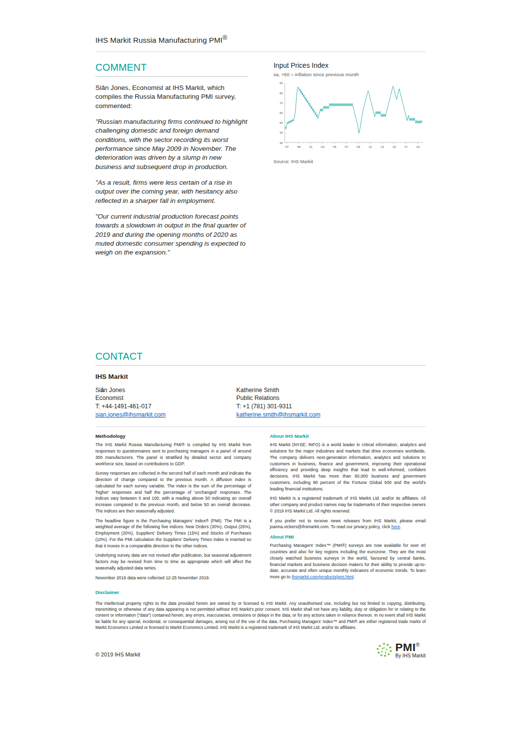IHS Markit Russia Manufacturing PMI®
COMMENT
Siân Jones, Economist at IHS Markit, which compiles the Russia Manufacturing PMI survey, commented:
"Russian manufacturing firms continued to highlight challenging domestic and foreign demand conditions, with the sector recording its worst performance since May 2009 in November. The deterioration was driven by a slump in new business and subsequent drop in production.
"As a result, firms were less certain of a rise in output over the coming year, with hesitancy also reflected in a sharper fall in employment.
"Our current industrial production forecast points towards a slowdown in output in the final quarter of 2019 and during the opening months of 2020 as muted domestic consumer spending is expected to weigh on the expansion."
Input Prices Index
sa, >50 = inflation since previous month
90 80 70 60 50 40 30 '97 '99 '01 '03 '05 '07 '09 '11 '13 '15 '17 '19
Source: IHS Markit
CONTACT
IHS Markit
Siân Jones
Economist
T: +44-1491-461-017
sian.jones@ihsmarkit.com
Katherine Smith
Public Relations
T: +1 (781) 301-9311
katherine.smith@ihsmarkit.com
Methodology
The IHS Markit Russia Manufacturing PMI® is compiled by IHS Markit from responses to questionnaires sent to purchasing managers in a panel of around 300 manufacturers. The panel is stratified by detailed sector and company workforce size, based on contributions to GDP.
Survey responses are collected in the second half of each month and indicate the direction of change compared to the previous month. A diffusion index is calculated for each survey variable. The index is the sum of the percentage of 'higher' responses and half the percentage of 'unchanged' responses. The indices vary between 0 and 100, with a reading above 50 indicating an overall increase compared to the previous month, and below 50 an overall decrease. The indices are then seasonally adjusted.
The headline figure is the Purchasing Managers' Index® (PMI). The PMI is a weighted average of the following five indices: New Orders (30%), Output (25%), Employment (20%), Suppliers' Delivery Times (15%) and Stocks of Purchases (10%). For the PMI calculation the Suppliers' Delivery Times Index is inverted so that it moves in a comparable direction to the other indices.
Underlying survey data are not revised after publication, but seasonal adjustment factors may be revised from time to time as appropriate which will affect the seasonally adjusted data series.
November 2019 data were collected 12-25 November 2019.
About IHS Markit
IHS Markit (NYSE: INFO) is a world leader in critical information, analytics and solutions for the major industries and markets that drive economies worldwide. The company delivers next-generation information, analytics and solutions to customers in business, finance and government, improving their operational efficiency and providing deep insights that lead to well-informed, confident decisions. IHS Markit has more than 50,000 business and government customers, including 80 percent of the Fortune Global 500 and the world's leading financial institutions.
IHS Markit is a registered trademark of IHS Markit Ltd. and/or its affiliates. All other company and product names may be trademarks of their respective owners © 2019 IHS Markit Ltd. All rights reserved.
If you prefer not to receive news releases from IHS Markit, please email joanna.vickers@ihsmarkit.com. To read our privacy policy, click here.
About PMI
Purchasing Managers' Index™ (PMI®) surveys are now available for over 40 countries and also for key regions including the eurozone. They are the most closely watched business surveys in the world, favoured by central banks, financial markets and business decision makers for their ability to provide up-to-date, accurate and often unique monthly indicators of economic trends. To learn more go to ihsmarkit.com/products/pmi.html.
Disclaimer
The intellectual property rights to the data provided herein are owned by or licensed to IHS Markit. Any unauthorised use, including but not limited to copying, distributing, transmitting or otherwise of any data appearing is not permitted without IHS Markit's prior consent. IHS Markit shall not have any liability, duty or obligation for or relating to the content or information ("data") contained herein, any errors, inaccuracies, omissions or delays in the data, or for any actions taken in reliance thereon. In no event shall IHS Markit be liable for any special, incidental, or consequential damages, arising out of the use of the data. Purchasing Managers' Index™ and PMI® are either registered trade marks of Markit Economics Limited or licensed to Markit Economics Limited. IHS Markit is a registered trademark of IHS Markit Ltd. and/or its affiliates.
© 2019 IHS Markit
PMI®
By IHS Markit